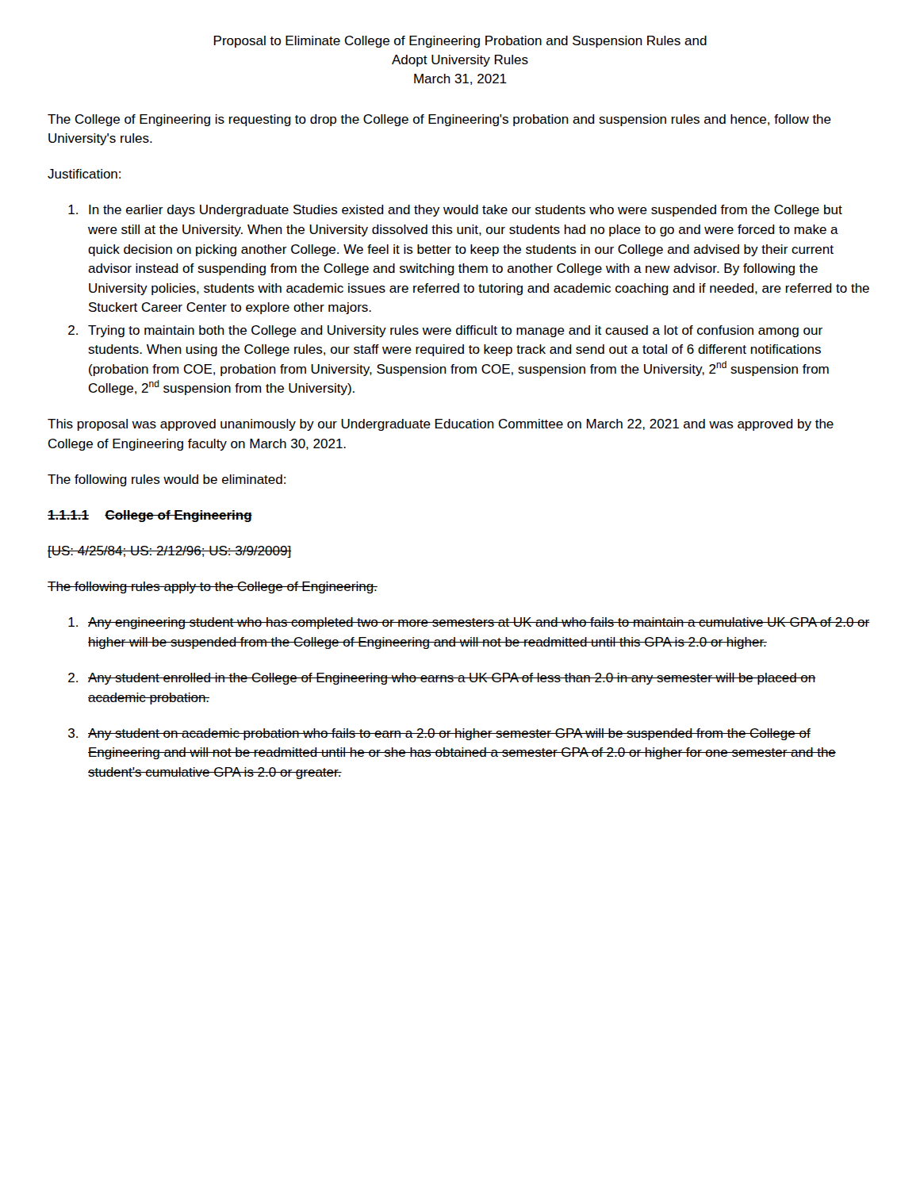Proposal to Eliminate College of Engineering Probation and Suspension Rules and
Adopt University Rules
March 31, 2021
The College of Engineering is requesting to drop the College of Engineering's probation and suspension rules and hence, follow the University's rules.
Justification:
In the earlier days Undergraduate Studies existed and they would take our students who were suspended from the College but were still at the University. When the University dissolved this unit, our students had no place to go and were forced to make a quick decision on picking another College. We feel it is better to keep the students in our College and advised by their current advisor instead of suspending from the College and switching them to another College with a new advisor. By following the University policies, students with academic issues are referred to tutoring and academic coaching and if needed, are referred to the Stuckert Career Center to explore other majors.
Trying to maintain both the College and University rules were difficult to manage and it caused a lot of confusion among our students. When using the College rules, our staff were required to keep track and send out a total of 6 different notifications (probation from COE, probation from University, Suspension from COE, suspension from the University, 2nd suspension from College, 2nd suspension from the University).
This proposal was approved unanimously by our Undergraduate Education Committee on March 22, 2021 and was approved by the College of Engineering faculty on March 30, 2021.
The following rules would be eliminated:
1.1.1.1 College of Engineering
[US: 4/25/84; US: 2/12/96; US: 3/9/2009]
The following rules apply to the College of Engineering.
Any engineering student who has completed two or more semesters at UK and who fails to maintain a cumulative UK GPA of 2.0 or higher will be suspended from the College of Engineering and will not be readmitted until this GPA is 2.0 or higher.
Any student enrolled in the College of Engineering who earns a UK GPA of less than 2.0 in any semester will be placed on academic probation.
Any student on academic probation who fails to earn a 2.0 or higher semester GPA will be suspended from the College of Engineering and will not be readmitted until he or she has obtained a semester GPA of 2.0 or higher for one semester and the student's cumulative GPA is 2.0 or greater.